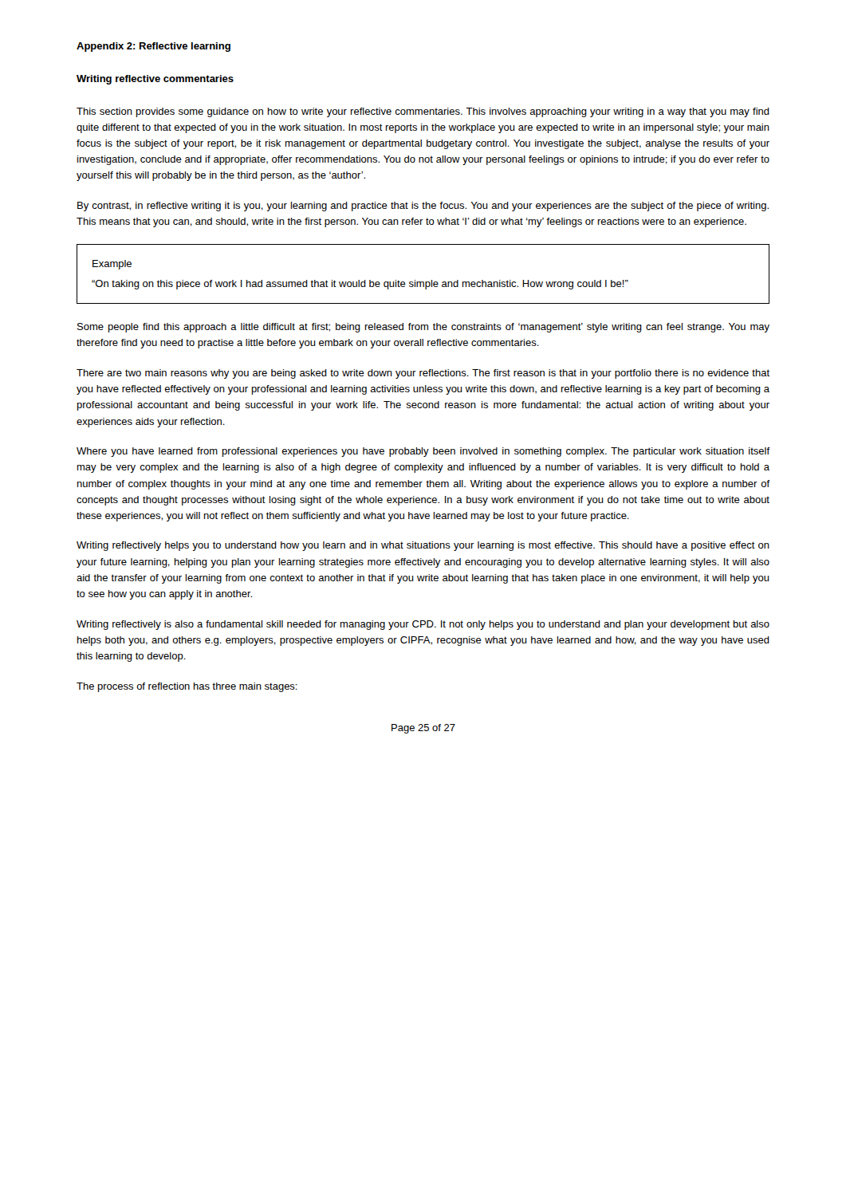Appendix 2: Reflective learning
Writing reflective commentaries
This section provides some guidance on how to write your reflective commentaries. This involves approaching your writing in a way that you may find quite different to that expected of you in the work situation. In most reports in the workplace you are expected to write in an impersonal style; your main focus is the subject of your report, be it risk management or departmental budgetary control. You investigate the subject, analyse the results of your investigation, conclude and if appropriate, offer recommendations. You do not allow your personal feelings or opinions to intrude; if you do ever refer to yourself this will probably be in the third person, as the ‘author’.
By contrast, in reflective writing it is you, your learning and practice that is the focus. You and your experiences are the subject of the piece of writing. This means that you can, and should, write in the first person. You can refer to what ‘I’ did or what ‘my’ feelings or reactions were to an experience.
Example
“On taking on this piece of work I had assumed that it would be quite simple and mechanistic. How wrong could I be!”
Some people find this approach a little difficult at first; being released from the constraints of ‘management’ style writing can feel strange. You may therefore find you need to practise a little before you embark on your overall reflective commentaries.
There are two main reasons why you are being asked to write down your reflections. The first reason is that in your portfolio there is no evidence that you have reflected effectively on your professional and learning activities unless you write this down, and reflective learning is a key part of becoming a professional accountant and being successful in your work life. The second reason is more fundamental: the actual action of writing about your experiences aids your reflection.
Where you have learned from professional experiences you have probably been involved in something complex. The particular work situation itself may be very complex and the learning is also of a high degree of complexity and influenced by a number of variables. It is very difficult to hold a number of complex thoughts in your mind at any one time and remember them all. Writing about the experience allows you to explore a number of concepts and thought processes without losing sight of the whole experience. In a busy work environment if you do not take time out to write about these experiences, you will not reflect on them sufficiently and what you have learned may be lost to your future practice.
Writing reflectively helps you to understand how you learn and in what situations your learning is most effective. This should have a positive effect on your future learning, helping you plan your learning strategies more effectively and encouraging you to develop alternative learning styles. It will also aid the transfer of your learning from one context to another in that if you write about learning that has taken place in one environment, it will help you to see how you can apply it in another.
Writing reflectively is also a fundamental skill needed for managing your CPD. It not only helps you to understand and plan your development but also helps both you, and others e.g. employers, prospective employers or CIPFA, recognise what you have learned and how, and the way you have used this learning to develop.
The process of reflection has three main stages:
Page 25 of 27